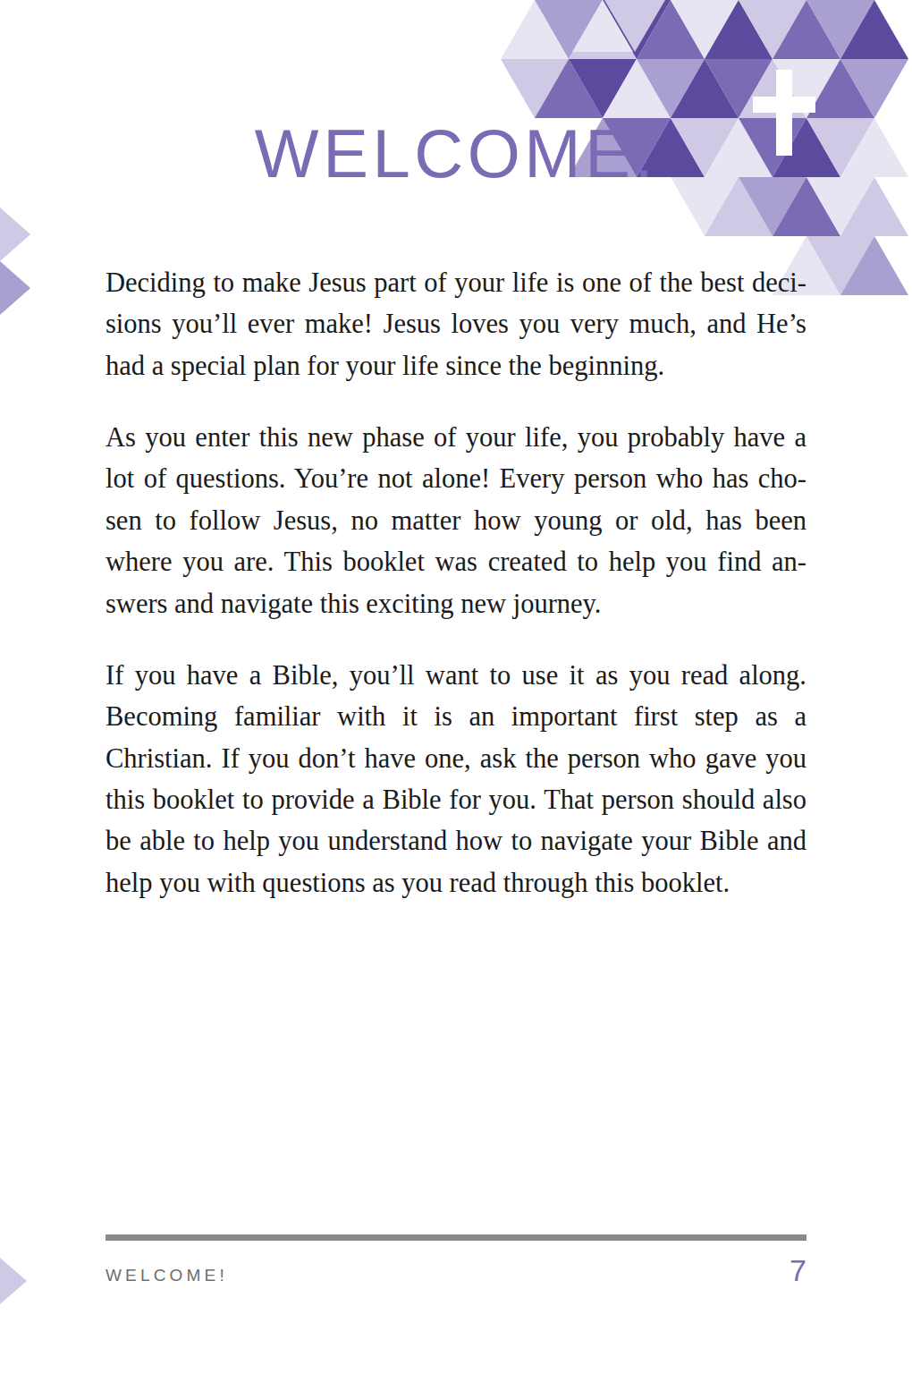WELCOME!
Deciding to make Jesus part of your life is one of the best decisions you’ll ever make! Jesus loves you very much, and He’s had a special plan for your life since the beginning.
As you enter this new phase of your life, you probably have a lot of questions. You’re not alone! Every person who has chosen to follow Jesus, no matter how young or old, has been where you are. This booklet was created to help you find answers and navigate this exciting new journey.
If you have a Bible, you’ll want to use it as you read along. Becoming familiar with it is an important first step as a Christian. If you don’t have one, ask the person who gave you this booklet to provide a Bible for you. That person should also be able to help you understand how to navigate your Bible and help you with questions as you read through this booklet.
Welcome! 7